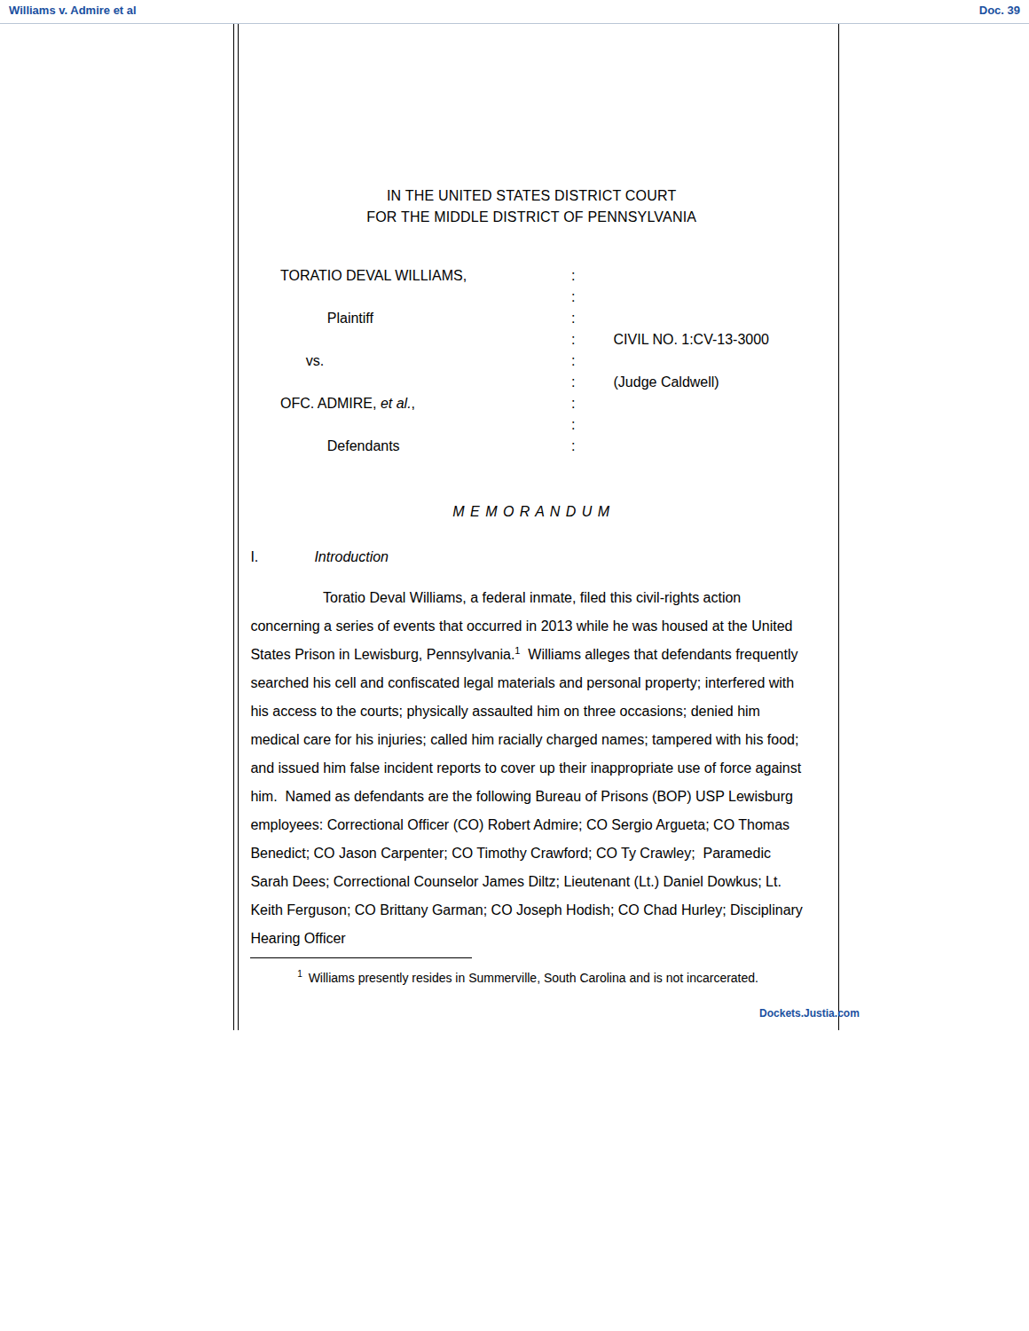Williams v. Admire et al Doc. 39
IN THE UNITED STATES DISTRICT COURT
FOR THE MIDDLE DISTRICT OF PENNSYLVANIA
| TORATIO DEVAL WILLIAMS, | : | |
| | : | |
| Plaintiff | : | |
| | : | CIVIL NO. 1:CV-13-3000 |
| vs. | : | |
| | : | (Judge Caldwell) |
| OFC. ADMIRE, et al. , | : | |
| | : | |
| Defendants | : | |
M E M O R A N D U M
I. Introduction
Toratio Deval Williams, a federal inmate, filed this civil-rights action concerning a series of events that occurred in 2013 while he was housed at the United States Prison in Lewisburg, Pennsylvania.1 Williams alleges that defendants frequently searched his cell and confiscated legal materials and personal property; interfered with his access to the courts; physically assaulted him on three occasions; denied him medical care for his injuries; called him racially charged names; tampered with his food; and issued him false incident reports to cover up their inappropriate use of force against him. Named as defendants are the following Bureau of Prisons (BOP) USP Lewisburg employees: Correctional Officer (CO) Robert Admire; CO Sergio Argueta; CO Thomas Benedict; CO Jason Carpenter; CO Timothy Crawford; CO Ty Crawley; Paramedic Sarah Dees; Correctional Counselor James Diltz; Lieutenant (Lt.) Daniel Dowkus; Lt. Keith Ferguson; CO Brittany Garman; CO Joseph Hodish; CO Chad Hurley; Disciplinary Hearing Officer
1 Williams presently resides in Summerville, South Carolina and is not incarcerated.
Dockets.Justia.com